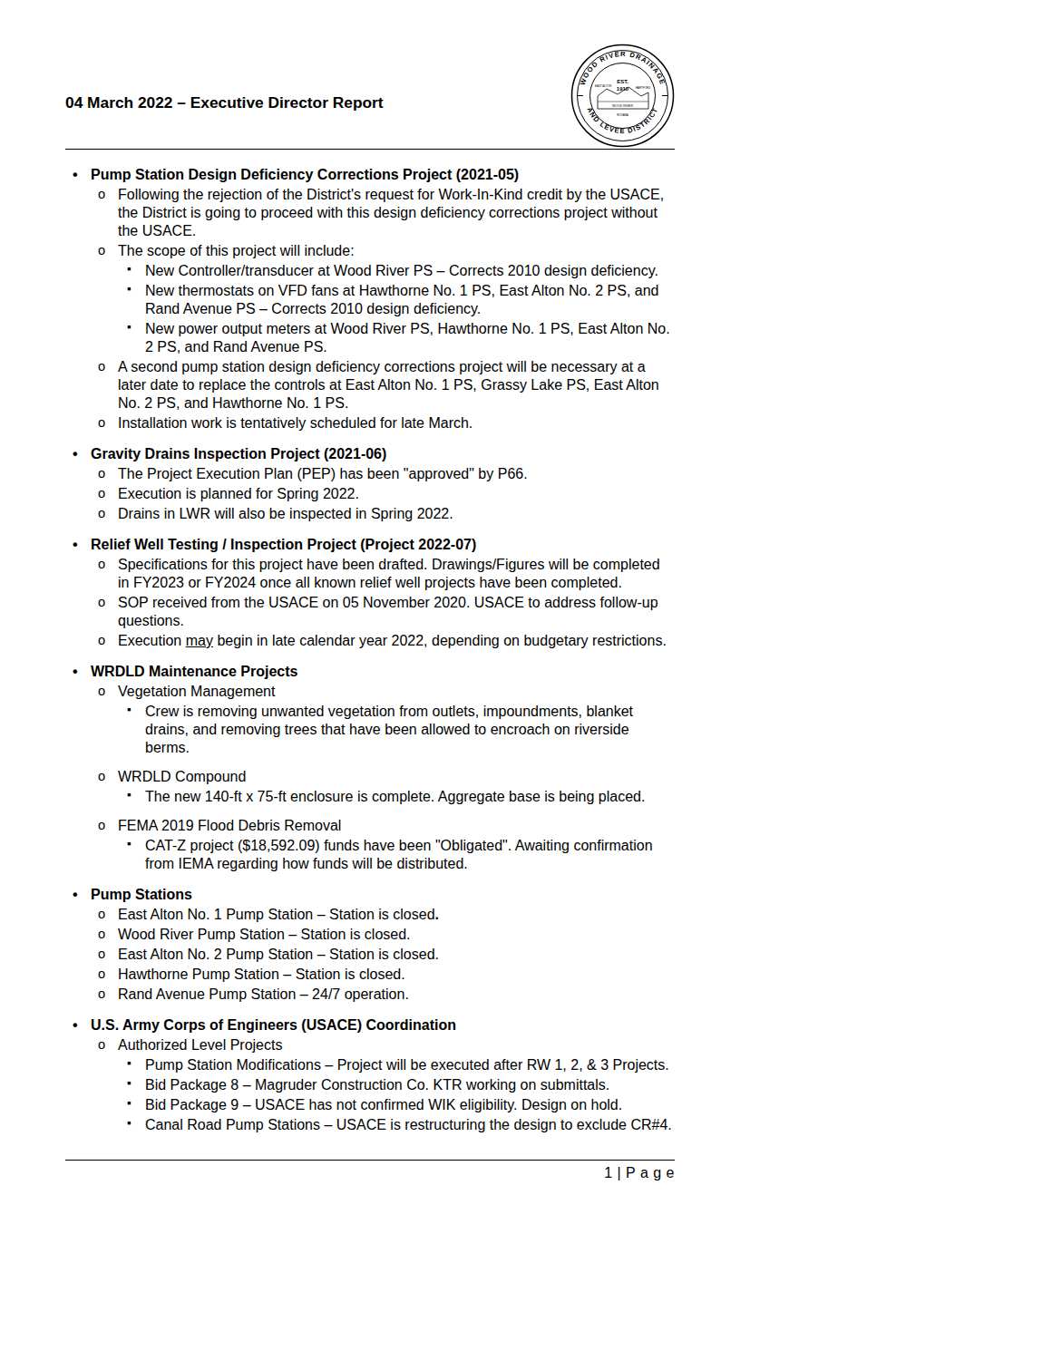WOOD RIVER DRAINAGE AND LEVEE DISTRICT EST. 1910 WOOD RIVER EAST ALTON HARTFORD ROXANA
04 March 2022 – Executive Director Report
Pump Station Design Deficiency Corrections Project (2021-05)
Following the rejection of the District's request for Work-In-Kind credit by the USACE, the District is going to proceed with this design deficiency corrections project without the USACE.
The scope of this project will include:
New Controller/transducer at Wood River PS – Corrects 2010 design deficiency.
New thermostats on VFD fans at Hawthorne No. 1 PS, East Alton No. 2 PS, and Rand Avenue PS – Corrects 2010 design deficiency.
New power output meters at Wood River PS, Hawthorne No. 1 PS, East Alton No. 2 PS, and Rand Avenue PS.
A second pump station design deficiency corrections project will be necessary at a later date to replace the controls at East Alton No. 1 PS, Grassy Lake PS, East Alton No. 2 PS, and Hawthorne No. 1 PS.
Installation work is tentatively scheduled for late March.
Gravity Drains Inspection Project (2021-06)
The Project Execution Plan (PEP) has been "approved" by P66.
Execution is planned for Spring 2022.
Drains in LWR will also be inspected in Spring 2022.
Relief Well Testing / Inspection Project (Project 2022-07)
Specifications for this project have been drafted. Drawings/Figures will be completed in FY2023 or FY2024 once all known relief well projects have been completed.
SOP received from the USACE on 05 November 2020. USACE to address follow-up questions.
Execution may begin in late calendar year 2022, depending on budgetary restrictions.
WRDLD Maintenance Projects
Vegetation Management
Crew is removing unwanted vegetation from outlets, impoundments, blanket drains, and removing trees that have been allowed to encroach on riverside berms.
.
WRDLD Compound
The new 140-ft x 75-ft enclosure is complete. Aggregate base is being placed.
.
FEMA 2019 Flood Debris Removal
CAT-Z project ($18,592.09) funds have been "Obligated". Awaiting confirmation from IEMA regarding how funds will be distributed.
Pump Stations
East Alton No. 1 Pump Station – Station is closed.
Wood River Pump Station – Station is closed.
East Alton No. 2 Pump Station – Station is closed.
Hawthorne Pump Station – Station is closed.
Rand Avenue Pump Station – 24/7 operation.
U.S. Army Corps of Engineers (USACE) Coordination
Authorized Level Projects
Pump Station Modifications – Project will be executed after RW 1, 2, & 3 Projects.
Bid Package 8 – Magruder Construction Co. KTR working on submittals.
Bid Package 9 – USACE has not confirmed WIK eligibility. Design on hold.
Canal Road Pump Stations – USACE is restructuring the design to exclude CR#4.
1 | P a g e